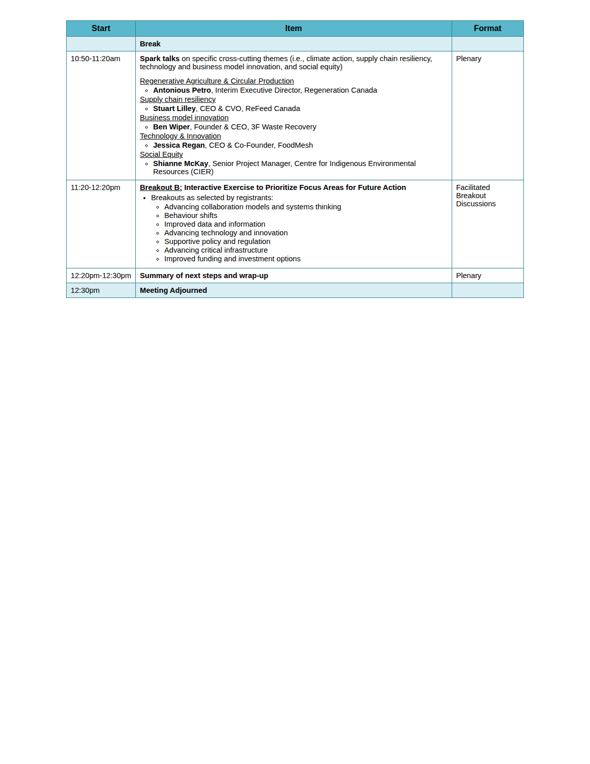| Start | Item | Format |
| --- | --- | --- |
| | Break | |
| 10:50-11:20am | Spark talks on specific cross-cutting themes (i.e., climate action, supply chain resiliency, technology and business model innovation, and social equity) Regenerative Agriculture & Circular Production Antonious Petro , Interim Executive Director, Regeneration Canada Supply chain resiliency Stuart Lilley , CEO & CVO, ReFeed Canada Business model innovation Ben Wiper , Founder & CEO, 3F Waste Recovery Technology & Innovation Jessica Regan , CEO & Co-Founder, FoodMesh Social Equity Shianne McKay , Senior Project Manager, Centre for Indigenous Environmental Resources (CIER) | Plenary |
| 11:20-12:20pm | Breakout B: Interactive Exercise to Prioritize Focus Areas for Future Action Breakouts as selected by registrants: Advancing collaboration models and systems thinking Behaviour shifts Improved data and information Advancing technology and innovation Supportive policy and regulation Advancing critical infrastructure Improved funding and investment options | Facilitated Breakout Discussions |
| 12:20pm-12:30pm | Summary of next steps and wrap-up | Plenary |
| 12:30pm | Meeting Adjourned | |